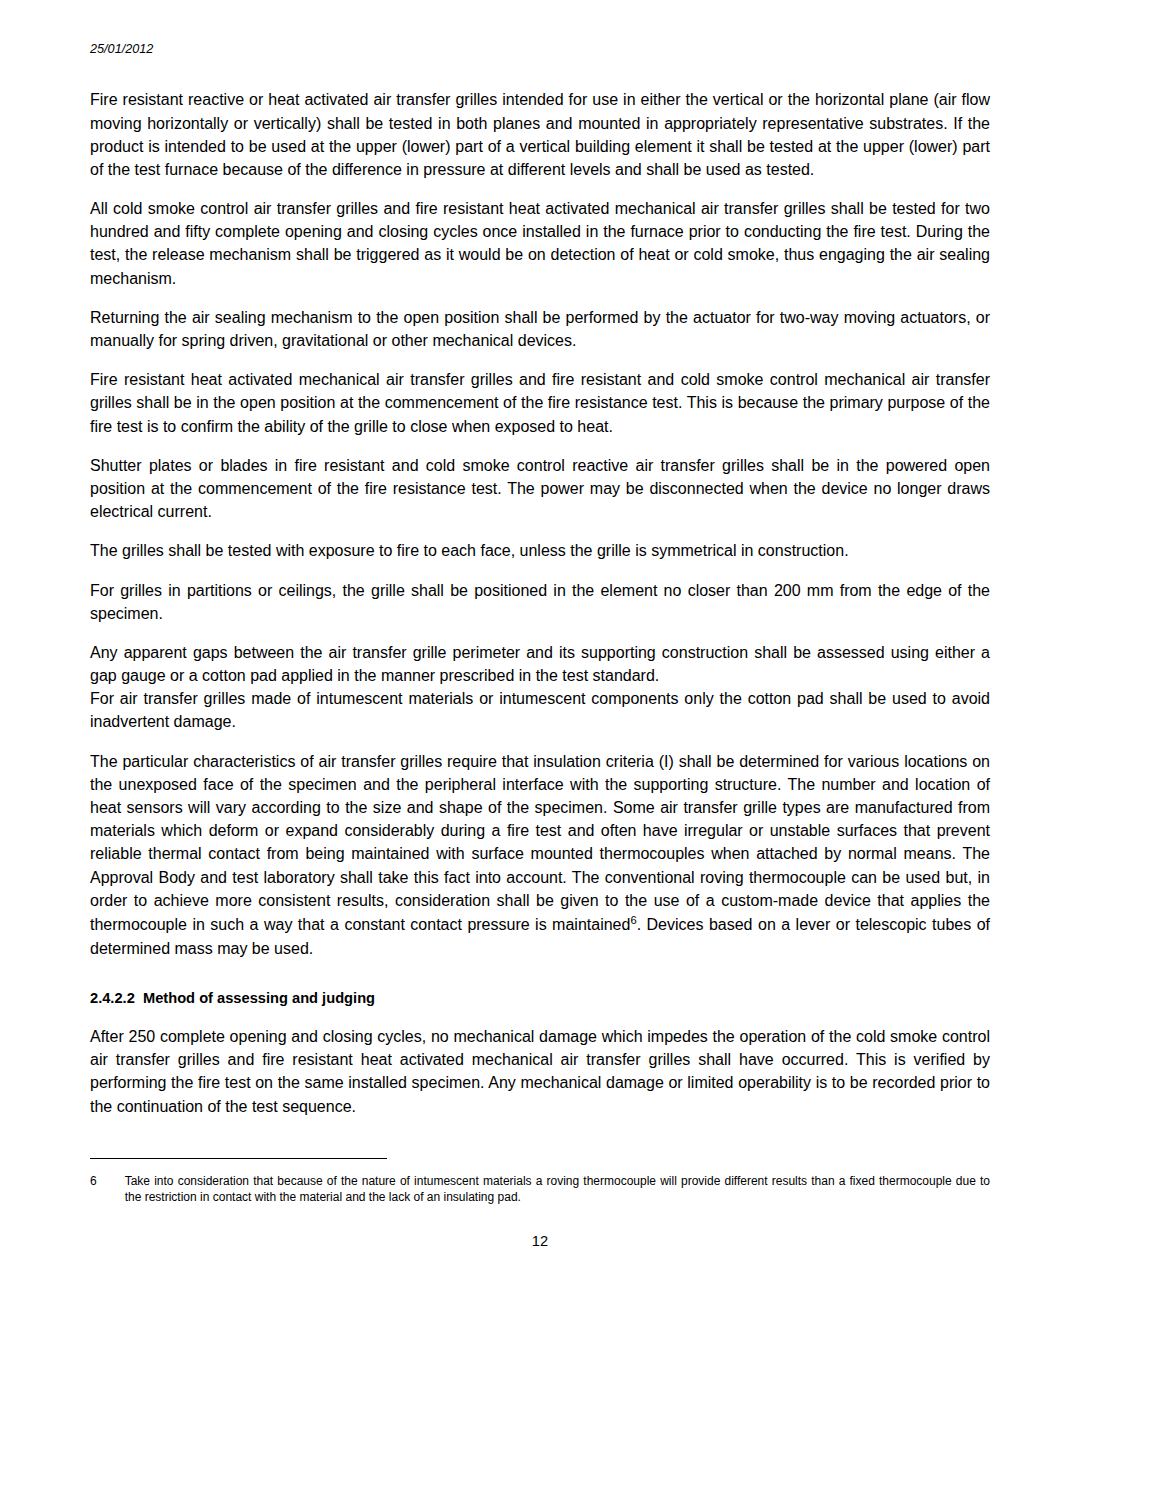25/01/2012
Fire resistant reactive or heat activated air transfer grilles intended for use in either the vertical or the horizontal plane (air flow moving horizontally or vertically) shall be tested in both planes and mounted in appropriately representative substrates. If the product is intended to be used at the upper (lower) part of a vertical building element it shall be tested at the upper (lower) part of the test furnace because of the difference in pressure at different levels and shall be used as tested.
All cold smoke control air transfer grilles and fire resistant heat activated mechanical air transfer grilles shall be tested for two hundred and fifty complete opening and closing cycles once installed in the furnace prior to conducting the fire test. During the test, the release mechanism shall be triggered as it would be on detection of heat or cold smoke, thus engaging the air sealing mechanism.
Returning the air sealing mechanism to the open position shall be performed by the actuator for two-way moving actuators, or manually for spring driven, gravitational or other mechanical devices.
Fire resistant heat activated mechanical air transfer grilles and fire resistant and cold smoke control mechanical air transfer grilles shall be in the open position at the commencement of the fire resistance test. This is because the primary purpose of the fire test is to confirm the ability of the grille to close when exposed to heat.
Shutter plates or blades in fire resistant and cold smoke control reactive air transfer grilles shall be in the powered open position at the commencement of the fire resistance test. The power may be disconnected when the device no longer draws electrical current.
The grilles shall be tested with exposure to fire to each face, unless the grille is symmetrical in construction.
For grilles in partitions or ceilings, the grille shall be positioned in the element no closer than 200 mm from the edge of the specimen.
Any apparent gaps between the air transfer grille perimeter and its supporting construction shall be assessed using either a gap gauge or a cotton pad applied in the manner prescribed in the test standard.
For air transfer grilles made of intumescent materials or intumescent components only the cotton pad shall be used to avoid inadvertent damage.
The particular characteristics of air transfer grilles require that insulation criteria (I) shall be determined for various locations on the unexposed face of the specimen and the peripheral interface with the supporting structure. The number and location of heat sensors will vary according to the size and shape of the specimen. Some air transfer grille types are manufactured from materials which deform or expand considerably during a fire test and often have irregular or unstable surfaces that prevent reliable thermal contact from being maintained with surface mounted thermocouples when attached by normal means. The Approval Body and test laboratory shall take this fact into account. The conventional roving thermocouple can be used but, in order to achieve more consistent results, consideration shall be given to the use of a custom-made device that applies the thermocouple in such a way that a constant contact pressure is maintained6. Devices based on a lever or telescopic tubes of determined mass may be used.
2.4.2.2 Method of assessing and judging
After 250 complete opening and closing cycles, no mechanical damage which impedes the operation of the cold smoke control air transfer grilles and fire resistant heat activated mechanical air transfer grilles shall have occurred. This is verified by performing the fire test on the same installed specimen. Any mechanical damage or limited operability is to be recorded prior to the continuation of the test sequence.
6
Take into consideration that because of the nature of intumescent materials a roving thermocouple will provide different results than a fixed thermocouple due to the restriction in contact with the material and the lack of an insulating pad.
12